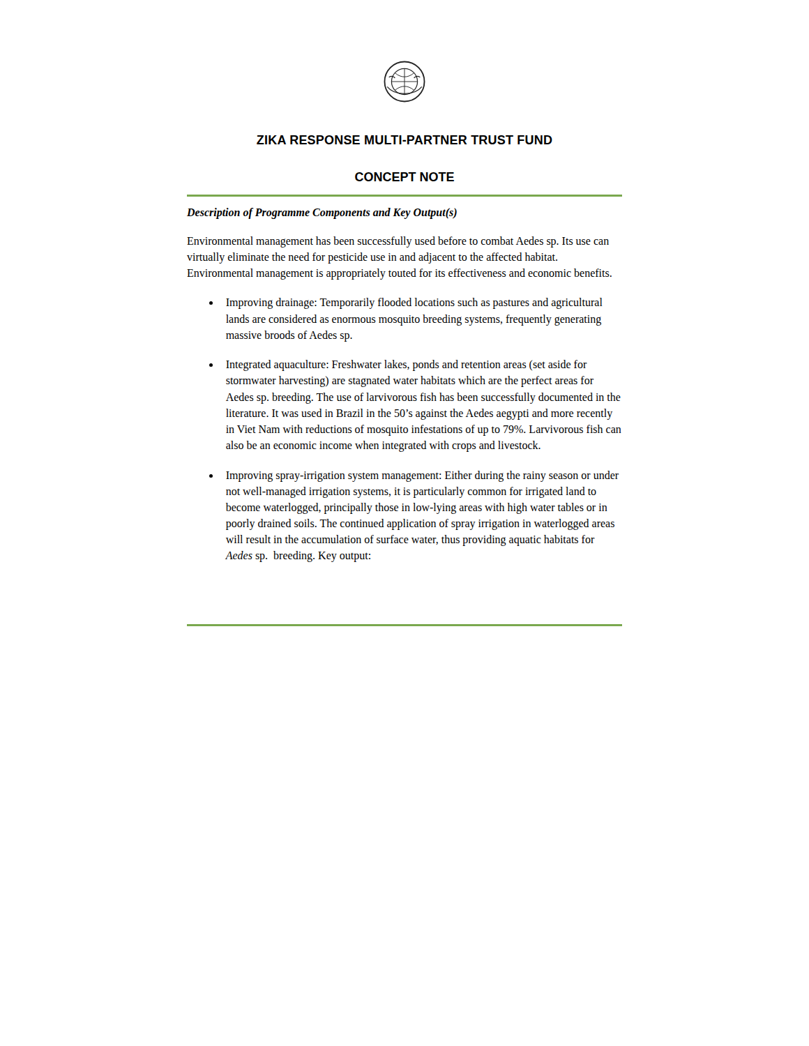ZIKA RESPONSE MULTI-PARTNER TRUST FUND
CONCEPT NOTE
Description of Programme Components and Key Output(s)
Environmental management has been successfully used before to combat Aedes sp. Its use can virtually eliminate the need for pesticide use in and adjacent to the affected habitat. Environmental management is appropriately touted for its effectiveness and economic benefits.
Improving drainage: Temporarily flooded locations such as pastures and agricultural lands are considered as enormous mosquito breeding systems, frequently generating massive broods of Aedes sp.
Integrated aquaculture: Freshwater lakes, ponds and retention areas (set aside for stormwater harvesting) are stagnated water habitats which are the perfect areas for Aedes sp. breeding. The use of larvivorous fish has been successfully documented in the literature. It was used in Brazil in the 50’s against the Aedes aegypti and more recently in Viet Nam with reductions of mosquito infestations of up to 79%. Larvivorous fish can also be an economic income when integrated with crops and livestock.
Improving spray-irrigation system management: Either during the rainy season or under not well-managed irrigation systems, it is particularly common for irrigated land to become waterlogged, principally those in low-lying areas with high water tables or in poorly drained soils. The continued application of spray irrigation in waterlogged areas will result in the accumulation of surface water, thus providing aquatic habitats for Aedes sp. breeding. Key output: